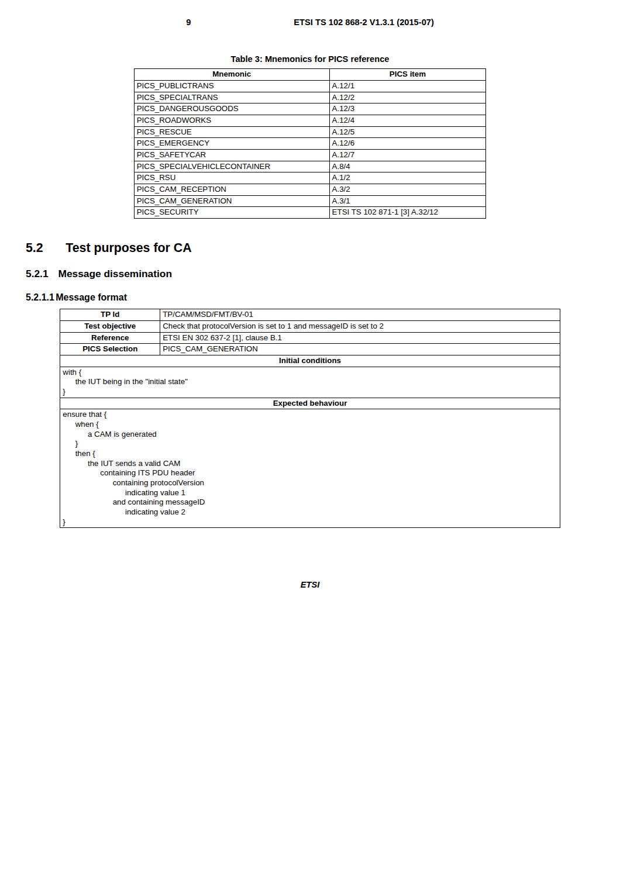9 ETSI TS 102 868-2 V1.3.1 (2015-07)
Table 3: Mnemonics for PICS reference
| Mnemonic | PICS item |
| --- | --- |
| PICS_PUBLICTRANS | A.12/1 |
| PICS_SPECIALTRANS | A.12/2 |
| PICS_DANGEROUSGOODS | A.12/3 |
| PICS_ROADWORKS | A.12/4 |
| PICS_RESCUE | A.12/5 |
| PICS_EMERGENCY | A.12/6 |
| PICS_SAFETYCAR | A.12/7 |
| PICS_SPECIALVEHICLECONTAINER | A.8/4 |
| PICS_RSU | A.1/2 |
| PICS_CAM_RECEPTION | A.3/2 |
| PICS_CAM_GENERATION | A.3/1 |
| PICS_SECURITY | ETSI TS 102 871-1 [3] A.32/12 |
5.2 Test purposes for CA
5.2.1 Message dissemination
5.2.1.1 Message format
| TP Id | TP/CAM/MSD/FMT/BV-01 |
| Test objective | Check that protocolVersion is set to 1 and messageID is set to 2 |
| Reference | ETSI EN 302 637-2 [1], clause B.1 |
| PICS Selection | PICS_CAM_GENERATION |
| Initial conditions |
| with { the IUT being in the "initial state" } |
| Expected behaviour |
| ensure that { when { a CAM is generated } then { the IUT sends a valid CAM containing ITS PDU header containing protocolVersion indicating value 1 and containing messageID indicating value 2 } |
ETSI